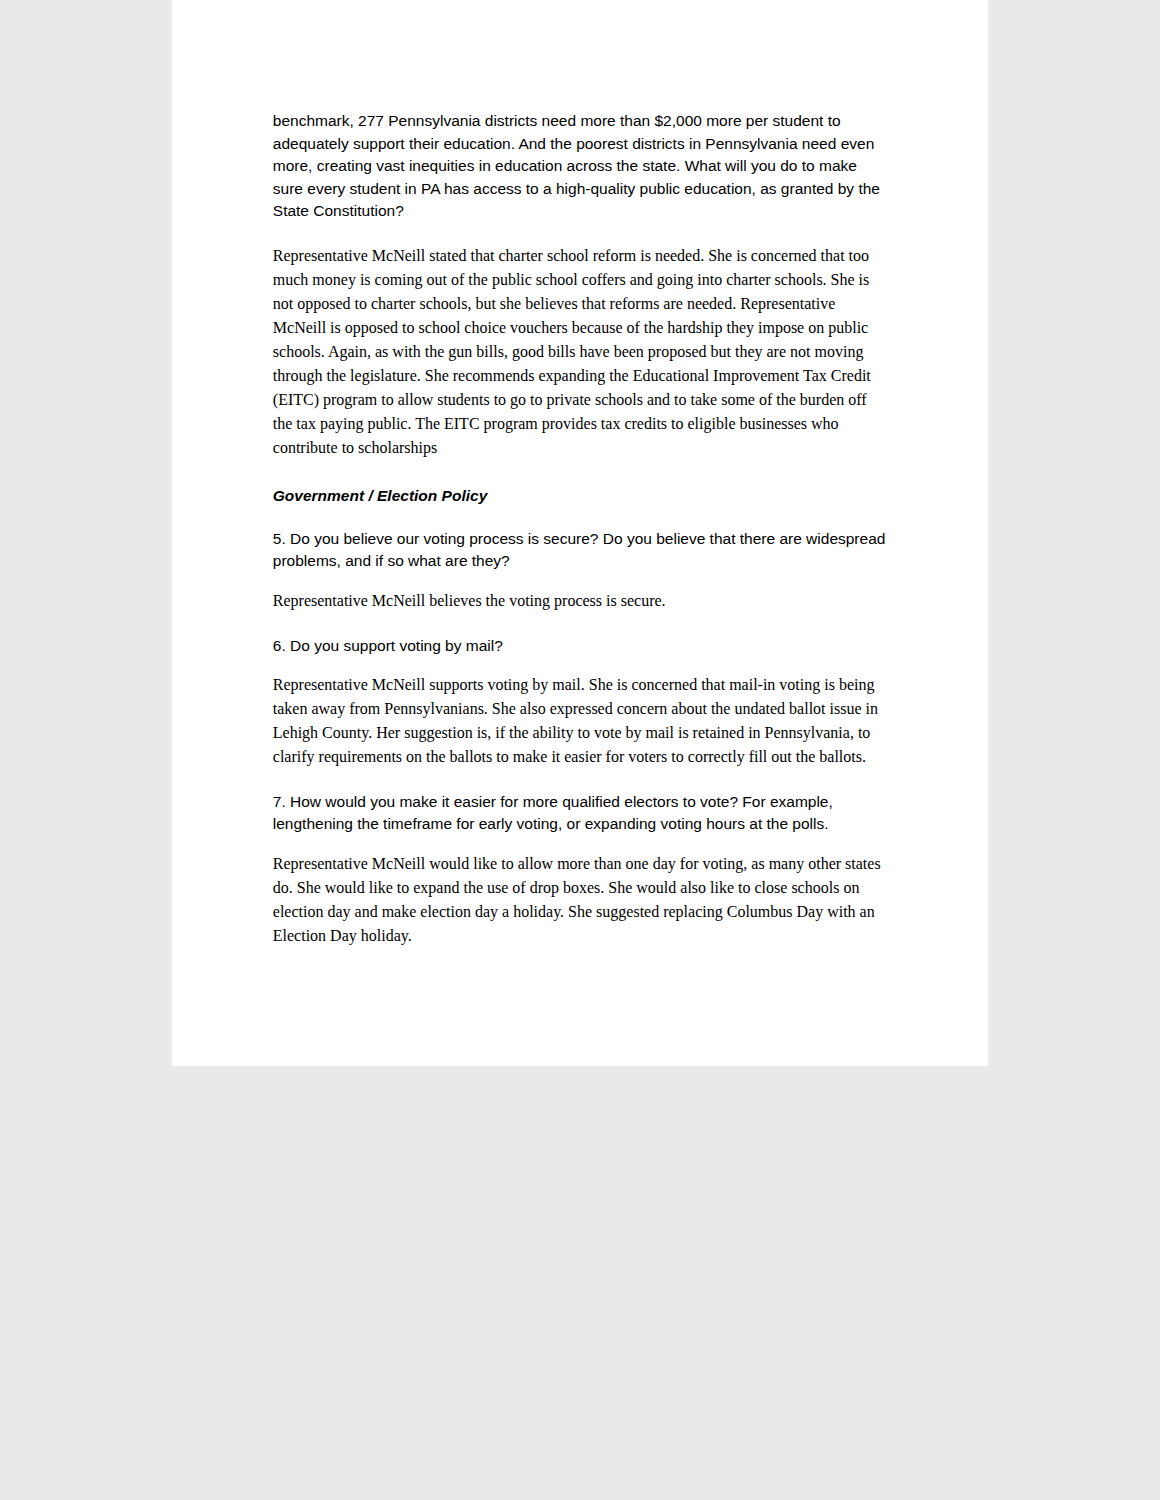benchmark, 277 Pennsylvania districts need more than $2,000 more per student to adequately support their education. And the poorest districts in Pennsylvania need even more, creating vast inequities in education across the state. What will you do to make sure every student in PA has access to a high-quality public education, as granted by the State Constitution?
Representative McNeill stated that charter school reform is needed. She is concerned that too much money is coming out of the public school coffers and going into charter schools. She is not opposed to charter schools, but she believes that reforms are needed. Representative McNeill is opposed to school choice vouchers because of the hardship they impose on public schools. Again, as with the gun bills, good bills have been proposed but they are not moving through the legislature. She recommends expanding the Educational Improvement Tax Credit (EITC) program to allow students to go to private schools and to take some of the burden off the tax paying public. The EITC program provides tax credits to eligible businesses who contribute to scholarships
Government / Election Policy
5. Do you believe our voting process is secure? Do you believe that there are widespread problems, and if so what are they?
Representative McNeill believes the voting process is secure.
6. Do you support voting by mail?
Representative McNeill supports voting by mail. She is concerned that mail-in voting is being taken away from Pennsylvanians. She also expressed concern about the undated ballot issue in Lehigh County. Her suggestion is, if the ability to vote by mail is retained in Pennsylvania, to clarify requirements on the ballots to make it easier for voters to correctly fill out the ballots.
7. How would you make it easier for more qualified electors to vote? For example, lengthening the timeframe for early voting, or expanding voting hours at the polls.
Representative McNeill would like to allow more than one day for voting, as many other states do. She would like to expand the use of drop boxes. She would also like to close schools on election day and make election day a holiday. She suggested replacing Columbus Day with an Election Day holiday.